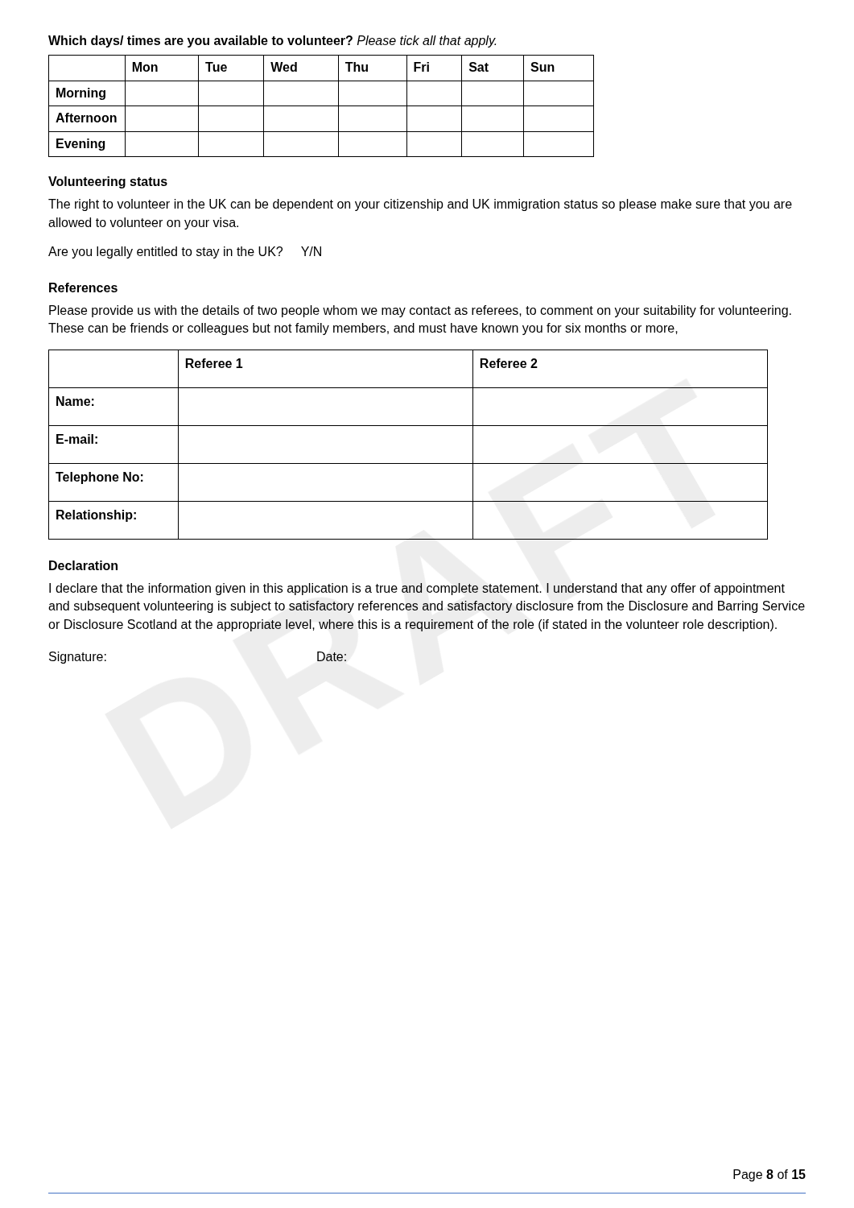DRAFT
Which days/ times are you available to volunteer? Please tick all that apply.
| | Mon | Tue | Wed | Thu | Fri | Sat | Sun |
| --- | --- | --- | --- | --- | --- | --- | --- |
| Morning | | | | | | | |
| Afternoon | | | | | | | |
| Evening | | | | | | | |
Volunteering status
The right to volunteer in the UK can be dependent on your citizenship and UK immigration status so please make sure that you are allowed to volunteer on your visa.
Are you legally entitled to stay in the UK? Y/N
References
Please provide us with the details of two people whom we may contact as referees, to comment on your suitability for volunteering. These can be friends or colleagues but not family members, and must have known you for six months or more,
| | Referee 1 | Referee 2 |
| --- | --- | --- |
| Name: | | |
| E-mail: | | |
| Telephone No: | | |
| Relationship: | | |
Declaration
I declare that the information given in this application is a true and complete statement. I understand that any offer of appointment and subsequent volunteering is subject to satisfactory references and satisfactory disclosure from the Disclosure and Barring Service or Disclosure Scotland at the appropriate level, where this is a requirement of the role (if stated in the volunteer role description).
Signature:Date:
Page 8 of 15